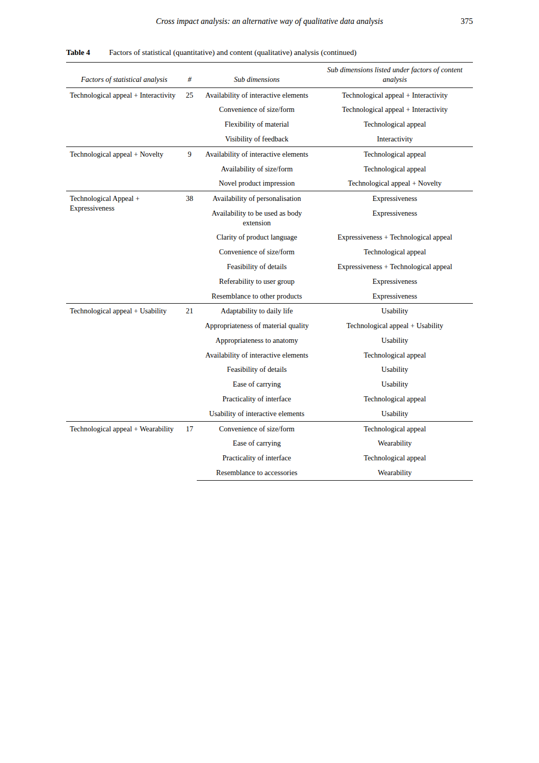Cross impact analysis: an alternative way of qualitative data analysis 375
Table 4 Factors of statistical (quantitative) and content (qualitative) analysis (continued)
| Factors of statistical analysis | # | Sub dimensions | Sub dimensions listed under factors of content analysis |
| --- | --- | --- | --- |
| Technological appeal + Interactivity | 25 | Availability of interactive elements | Technological appeal + Interactivity |
| Convenience of size/form | Technological appeal + Interactivity |
| Flexibility of material | Technological appeal |
| Visibility of feedback | Interactivity |
| Technological appeal + Novelty | 9 | Availability of interactive elements | Technological appeal |
| Availability of size/form | Technological appeal |
| Novel product impression | Technological appeal + Novelty |
| Technological Appeal + Expressiveness | 38 | Availability of personalisation | Expressiveness |
| Availability to be used as body extension | Expressiveness |
| Clarity of product language | Expressiveness + Technological appeal |
| Convenience of size/form | Technological appeal |
| Feasibility of details | Expressiveness + Technological appeal |
| Referability to user group | Expressiveness |
| Resemblance to other products | Expressiveness |
| Technological appeal + Usability | 21 | Adaptability to daily life | Usability |
| Appropriateness of material quality | Technological appeal + Usability |
| Appropriateness to anatomy | Usability |
| Availability of interactive elements | Technological appeal |
| Feasibility of details | Usability |
| Ease of carrying | Usability |
| Practicality of interface | Technological appeal |
| Usability of interactive elements | Usability |
| Technological appeal + Wearability | 17 | Convenience of size/form | Technological appeal |
| Ease of carrying | Wearability |
| Practicality of interface | Technological appeal |
| Resemblance to accessories | Wearability |